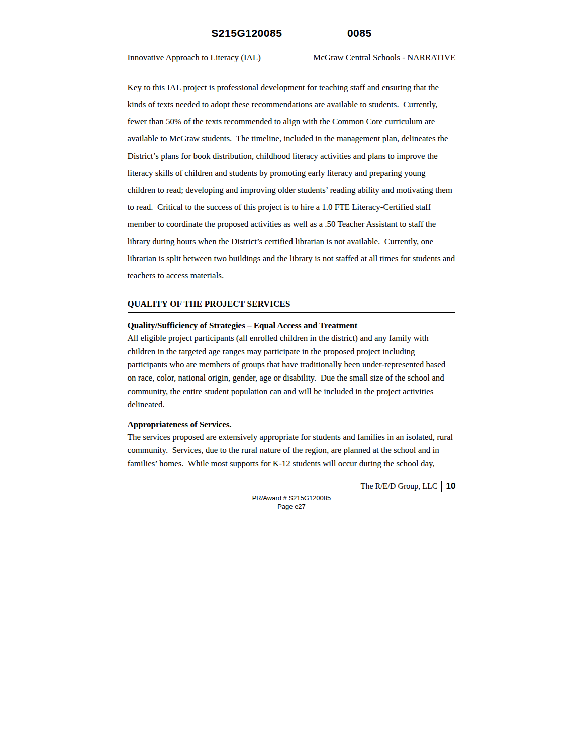S215G1200850085
Innovative Approach to Literacy (IAL) McGraw Central Schools - NARRATIVE
Key to this IAL project is professional development for teaching staff and ensuring that the kinds of texts needed to adopt these recommendations are available to students. Currently, fewer than 50% of the texts recommended to align with the Common Core curriculum are available to McGraw students. The timeline, included in the management plan, delineates the District’s plans for book distribution, childhood literacy activities and plans to improve the literacy skills of children and students by promoting early literacy and preparing young children to read; developing and improving older students’ reading ability and motivating them to read. Critical to the success of this project is to hire a 1.0 FTE Literacy-Certified staff member to coordinate the proposed activities as well as a .50 Teacher Assistant to staff the library during hours when the District’s certified librarian is not available. Currently, one librarian is split between two buildings and the library is not staffed at all times for students and teachers to access materials.
QUALITY OF THE PROJECT SERVICES
Quality/Sufficiency of Strategies – Equal Access and Treatment
All eligible project participants (all enrolled children in the district) and any family with children in the targeted age ranges may participate in the proposed project including participants who are members of groups that have traditionally been under-represented based on race, color, national origin, gender, age or disability. Due the small size of the school and community, the entire student population can and will be included in the project activities delineated.
Appropriateness of Services.
The services proposed are extensively appropriate for students and families in an isolated, rural community. Services, due to the rural nature of the region, are planned at the school and in families’ homes. While most supports for K-12 students will occur during the school day,
The R/E/D Group, LLC 10
PR/Award # S215G120085
Page e27